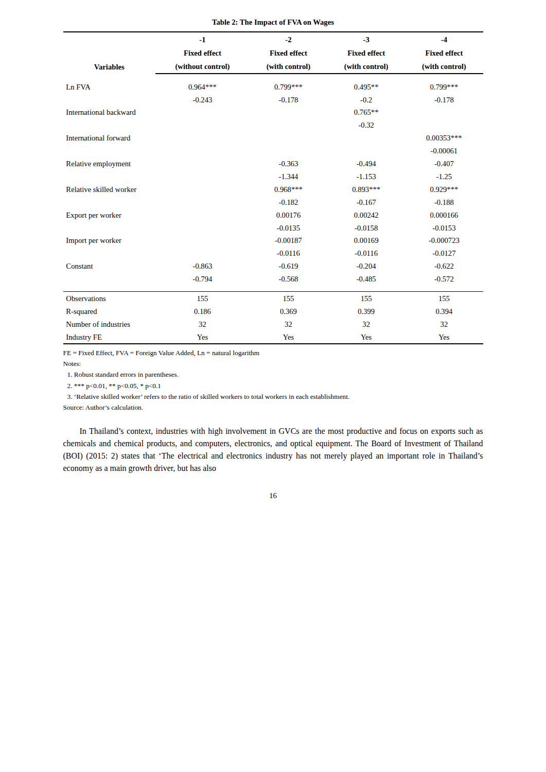Table 2: The Impact of FVA on Wages
| Variables | -1 | -2 | -3 | -4 |
| --- | --- | --- | --- | --- |
| Fixed effect | Fixed effect | Fixed effect | Fixed effect |
| (without control) | (with control) | (with control) | (with control) |
| Ln FVA | 0.964*** | 0.799*** | 0.495** | 0.799*** |
| | -0.243 | -0.178 | -0.2 | -0.178 |
| International backward | | | 0.765** | |
| | | | -0.32 | |
| International forward | | | | 0.00353*** |
| | | | | -0.00061 |
| Relative employment | | -0.363 | -0.494 | -0.407 |
| | | -1.344 | -1.153 | -1.25 |
| Relative skilled worker | | 0.968*** | 0.893*** | 0.929*** |
| | | -0.182 | -0.167 | -0.188 |
| Export per worker | | 0.00176 | 0.00242 | 0.000166 |
| | | -0.0135 | -0.0158 | -0.0153 |
| Import per worker | | -0.00187 | 0.00169 | -0.000723 |
| | | -0.0116 | -0.0116 | -0.0127 |
| Constant | -0.863 | -0.619 | -0.204 | -0.622 |
| | -0.794 | -0.568 | -0.485 | -0.572 |
| Observations | 155 | 155 | 155 | 155 |
| R-squared | 0.186 | 0.369 | 0.399 | 0.394 |
| Number of industries | 32 | 32 | 32 | 32 |
| Industry FE | Yes | Yes | Yes | Yes |
FE = Fixed Effect, FVA = Foreign Value Added, Ln = natural logarithm
Notes:
Robust standard errors in parentheses.
*** p<0.01, ** p<0.05, * p<0.1
‘Relative skilled worker’ refers to the ratio of skilled workers to total workers in each establishment.
Source: Author’s calculation.
In Thailand’s context, industries with high involvement in GVCs are the most productive and focus on exports such as chemicals and chemical products, and computers, electronics, and optical equipment. The Board of Investment of Thailand (BOI) (2015: 2) states that ‘The electrical and electronics industry has not merely played an important role in Thailand’s economy as a main growth driver, but has also
16